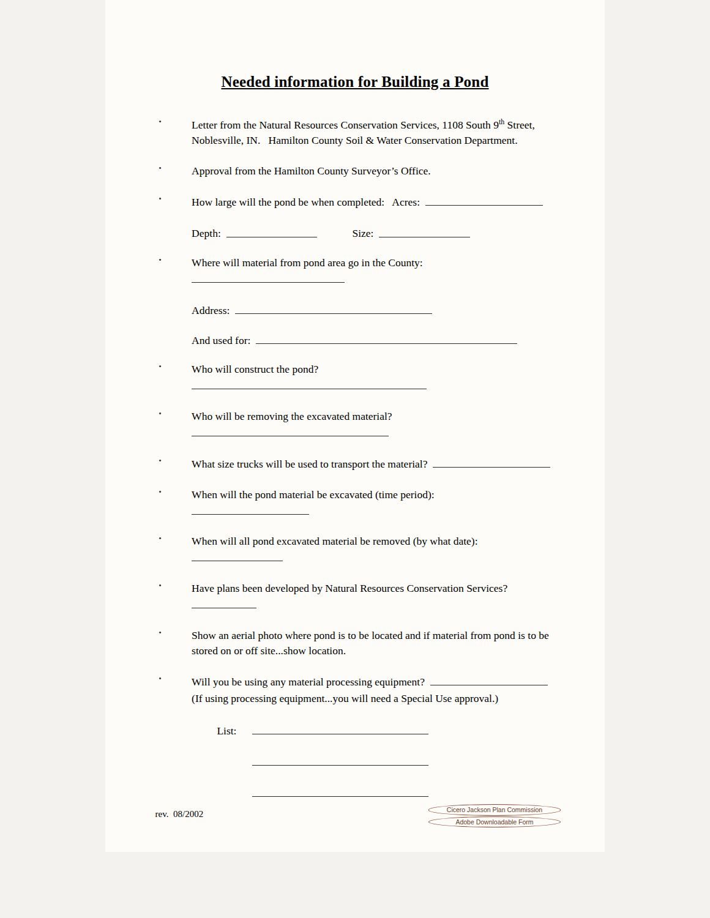Needed information for Building a Pond
Letter from the Natural Resources Conservation Services, 1108 South 9th Street, Noblesville, IN. Hamilton County Soil & Water Conservation Department.
Approval from the Hamilton County Surveyor’s Office.
How large will the pond be when completed: Acres:
Depth: Size:
Where will material from pond area go in the County:
Address:
And used for:
Who will construct the pond?
Who will be removing the excavated material?
What size trucks will be used to transport the material?
When will the pond material be excavated (time period):
When will all pond excavated material be removed (by what date):
Have plans been developed by Natural Resources Conservation Services?
Show an aerial photo where pond is to be located and if material from pond is to be stored on or off site...show location.
Will you be using any material processing equipment? (If using processing equipment...you will need a Special Use approval.)
List:
rev. 08/2002
Cicero Jackson Plan Commission Adobe Downloadable Form